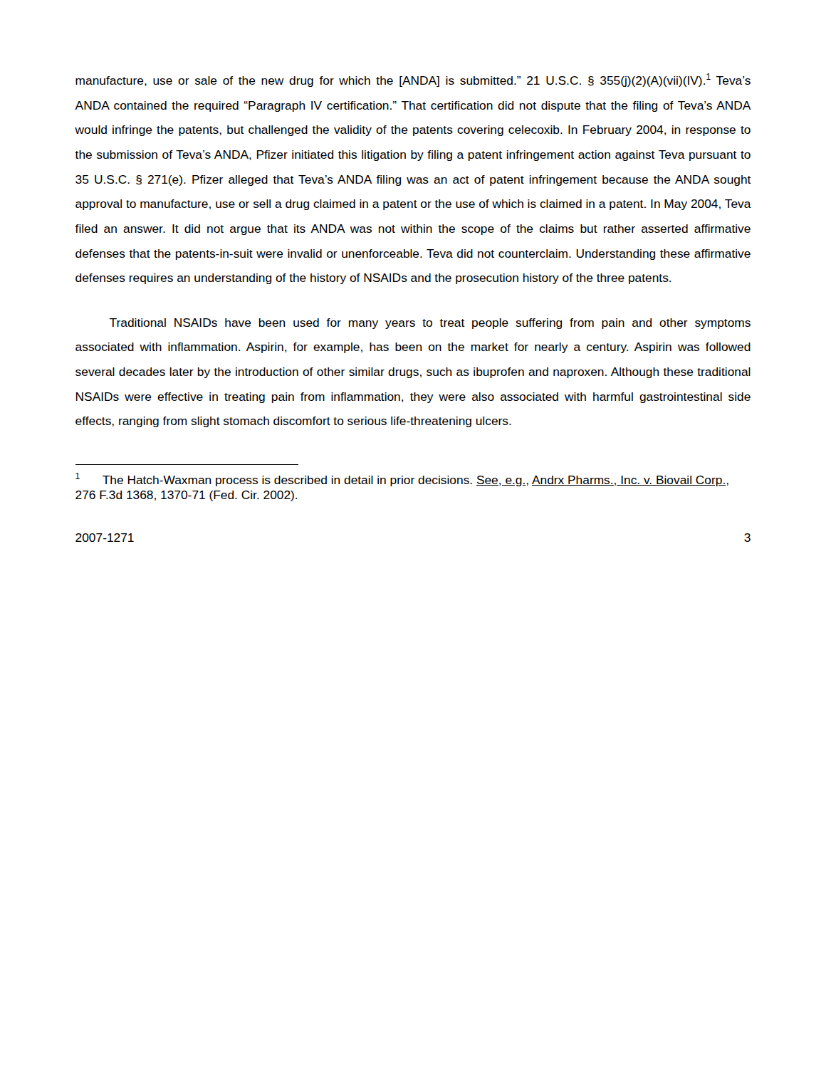manufacture, use or sale of the new drug for which the [ANDA] is submitted.” 21 U.S.C. § 355(j)(2)(A)(vii)(IV).1 Teva’s ANDA contained the required “Paragraph IV certification.” That certification did not dispute that the filing of Teva’s ANDA would infringe the patents, but challenged the validity of the patents covering celecoxib. In February 2004, in response to the submission of Teva’s ANDA, Pfizer initiated this litigation by filing a patent infringement action against Teva pursuant to 35 U.S.C. § 271(e). Pfizer alleged that Teva’s ANDA filing was an act of patent infringement because the ANDA sought approval to manufacture, use or sell a drug claimed in a patent or the use of which is claimed in a patent. In May 2004, Teva filed an answer. It did not argue that its ANDA was not within the scope of the claims but rather asserted affirmative defenses that the patents-in-suit were invalid or unenforceable. Teva did not counterclaim. Understanding these affirmative defenses requires an understanding of the history of NSAIDs and the prosecution history of the three patents.
Traditional NSAIDs have been used for many years to treat people suffering from pain and other symptoms associated with inflammation. Aspirin, for example, has been on the market for nearly a century. Aspirin was followed several decades later by the introduction of other similar drugs, such as ibuprofen and naproxen. Although these traditional NSAIDs were effective in treating pain from inflammation, they were also associated with harmful gastrointestinal side effects, ranging from slight stomach discomfort to serious life-threatening ulcers.
1 The Hatch-Waxman process is described in detail in prior decisions. See, e.g., Andrx Pharms., Inc. v. Biovail Corp., 276 F.3d 1368, 1370-71 (Fed. Cir. 2002).
2007-1271 3